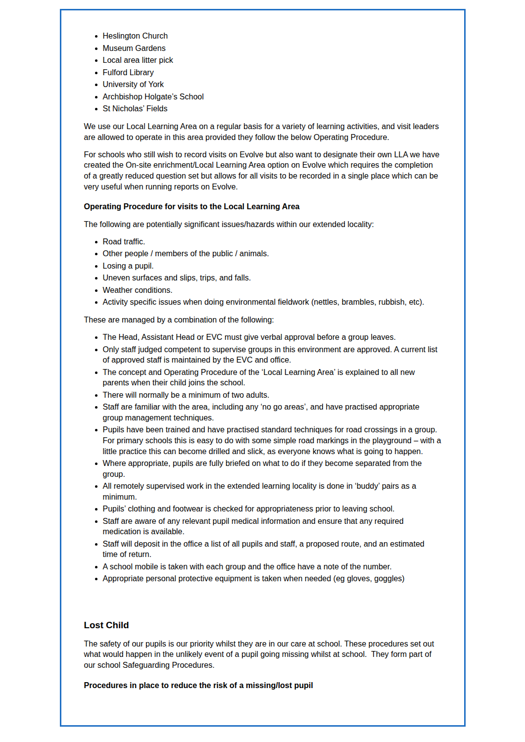Heslington Church
Museum Gardens
Local area litter pick
Fulford Library
University of York
Archbishop Holgate’s School
St Nicholas’ Fields
We use our Local Learning Area on a regular basis for a variety of learning activities, and visit leaders are allowed to operate in this area provided they follow the below Operating Procedure.
For schools who still wish to record visits on Evolve but also want to designate their own LLA we have created the On-site enrichment/Local Learning Area option on Evolve which requires the completion of a greatly reduced question set but allows for all visits to be recorded in a single place which can be very useful when running reports on Evolve.
Operating Procedure for visits to the Local Learning Area
The following are potentially significant issues/hazards within our extended locality:
Road traffic.
Other people / members of the public / animals.
Losing a pupil.
Uneven surfaces and slips, trips, and falls.
Weather conditions.
Activity specific issues when doing environmental fieldwork (nettles, brambles, rubbish, etc).
These are managed by a combination of the following:
The Head, Assistant Head or EVC must give verbal approval before a group leaves.
Only staff judged competent to supervise groups in this environment are approved. A current list of approved staff is maintained by the EVC and office.
The concept and Operating Procedure of the ‘Local Learning Area’ is explained to all new parents when their child joins the school.
There will normally be a minimum of two adults.
Staff are familiar with the area, including any ‘no go areas’, and have practised appropriate group management techniques.
Pupils have been trained and have practised standard techniques for road crossings in a group. For primary schools this is easy to do with some simple road markings in the playground – with a little practice this can become drilled and slick, as everyone knows what is going to happen.
Where appropriate, pupils are fully briefed on what to do if they become separated from the group.
All remotely supervised work in the extended learning locality is done in ‘buddy’ pairs as a minimum.
Pupils’ clothing and footwear is checked for appropriateness prior to leaving school.
Staff are aware of any relevant pupil medical information and ensure that any required medication is available.
Staff will deposit in the office a list of all pupils and staff, a proposed route, and an estimated time of return.
A school mobile is taken with each group and the office have a note of the number.
Appropriate personal protective equipment is taken when needed (eg gloves, goggles)
Lost Child
The safety of our pupils is our priority whilst they are in our care at school. These procedures set out what would happen in the unlikely event of a pupil going missing whilst at school. They form part of our school Safeguarding Procedures.
Procedures in place to reduce the risk of a missing/lost pupil